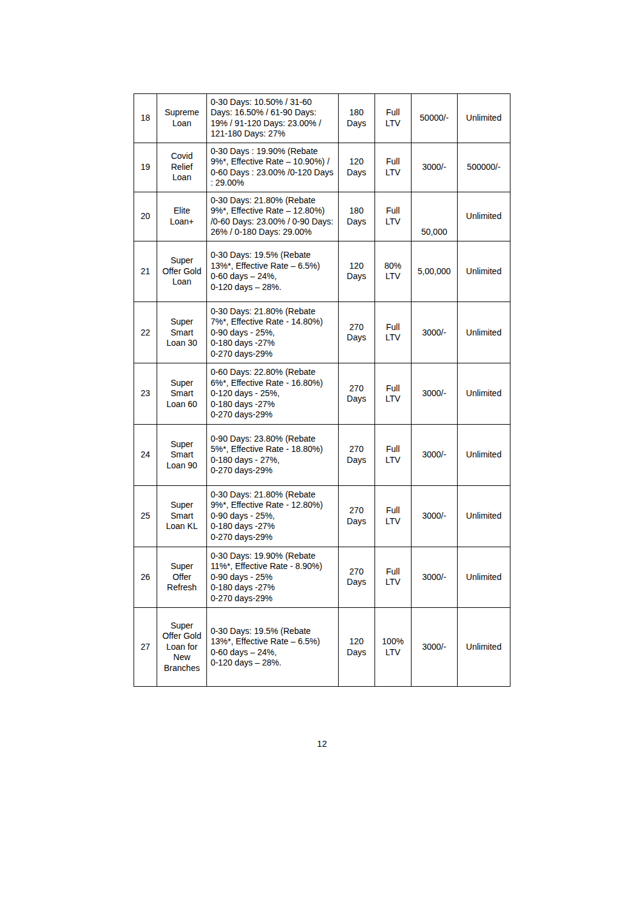| 18 | Supreme Loan | 0-30 Days: 10.50% / 31-60 Days: 16.50% / 61-90 Days: 19% / 91-120 Days: 23.00% / 121-180 Days: 27% | 180 Days | Full LTV | 50000/- | Unlimited |
| 19 | Covid Relief Loan | 0-30 Days : 19.90% (Rebate 9%*, Effective Rate – 10.90%) / 0-60 Days : 23.00% /0-120 Days : 29.00% | 120 Days | Full LTV | 3000/- | 500000/- |
| 20 | Elite Loan+ | 0-30 Days: 21.80% (Rebate 9%*, Effective Rate – 12.80%) /0-60 Days: 23.00% / 0-90 Days: 26% / 0-180 Days: 29.00% | 180 Days | Full LTV | 50,000 | Unlimited |
| 21 | Super Offer Gold Loan | 0-30 Days: 19.5% (Rebate 13%*, Effective Rate – 6.5%) 0-60 days – 24%, 0-120 days – 28%. | 120 Days | 80% LTV | 5,00,000 | Unlimited |
| 22 | Super Smart Loan 30 | 0-30 Days: 21.80% (Rebate 7%*, Effective Rate - 14.80%) 0-90 days - 25%, 0-180 days -27% 0-270 days-29% | 270 Days | Full LTV | 3000/- | Unlimited |
| 23 | Super Smart Loan 60 | 0-60 Days: 22.80% (Rebate 6%*, Effective Rate - 16.80%) 0-120 days - 25%, 0-180 days -27% 0-270 days-29% | 270 Days | Full LTV | 3000/- | Unlimited |
| 24 | Super Smart Loan 90 | 0-90 Days: 23.80% (Rebate 5%*, Effective Rate - 18.80%) 0-180 days - 27%, 0-270 days-29% | 270 Days | Full LTV | 3000/- | Unlimited |
| 25 | Super Smart Loan KL | 0-30 Days: 21.80% (Rebate 9%*, Effective Rate - 12.80%) 0-90 days - 25%, 0-180 days -27% 0-270 days-29% | 270 Days | Full LTV | 3000/- | Unlimited |
| 26 | Super Offer Refresh | 0-30 Days: 19.90% (Rebate 11%*, Effective Rate - 8.90%) 0-90 days - 25% 0-180 days -27% 0-270 days-29% | 270 Days | Full LTV | 3000/- | Unlimited |
| 27 | Super Offer Gold Loan for New Branches | 0-30 Days: 19.5% (Rebate 13%*, Effective Rate – 6.5%) 0-60 days – 24%, 0-120 days – 28%. | 120 Days | 100% LTV | 3000/- | Unlimited |
12